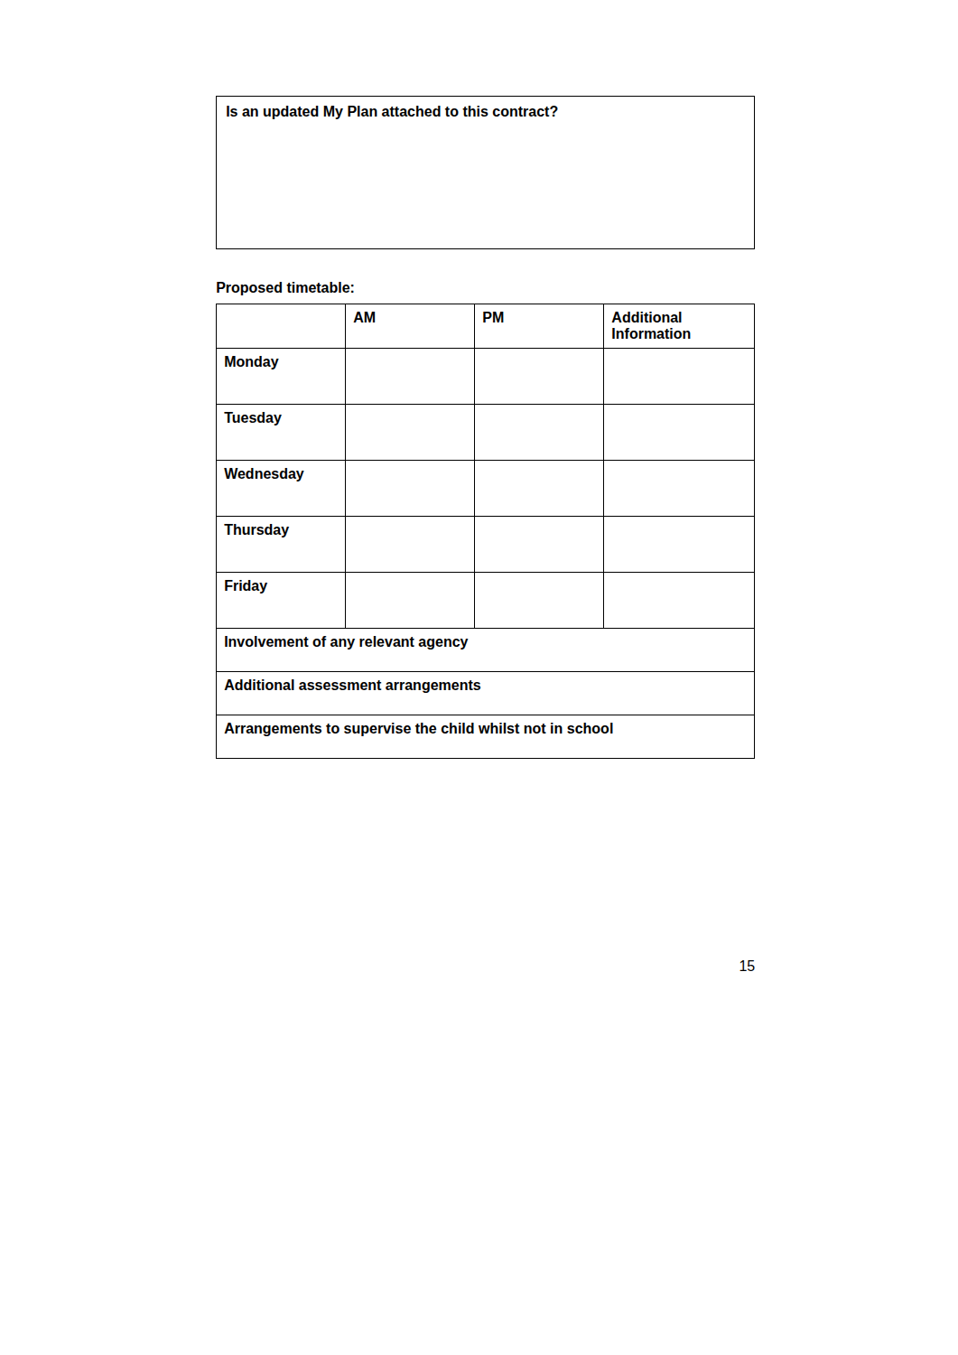Is an updated My Plan attached to this contract?
Proposed timetable:
| | AM | PM | Additional Information |
| --- | --- | --- | --- |
| Monday | | | |
| Tuesday | | | |
| Wednesday | | | |
| Thursday | | | |
| Friday | | | |
| Involvement of any relevant agency |
| Additional assessment arrangements |
| Arrangements to supervise the child whilst not in school |
15